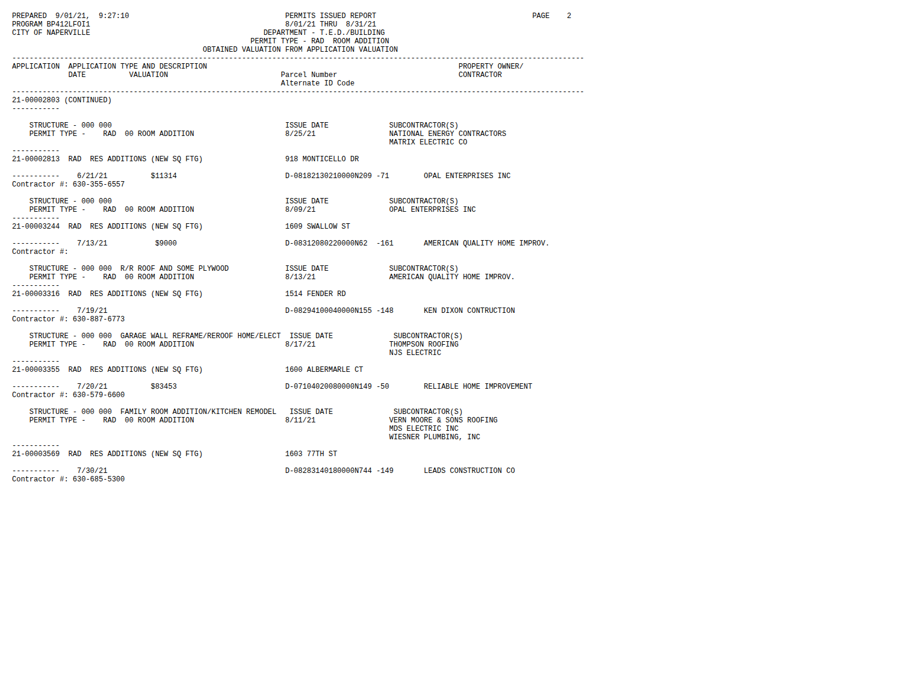PREPARED  9/01/21,  9:27:10                                    PERMITS ISSUED REPORT                                    PAGE    2
PROGRAM BP412LFOI1                                             8/01/21 THRU  8/31/21
CITY OF NAPERVILLE                                        DEPARTMENT - T.E.D./BUILDING
                                                       PERMIT TYPE - RAD  ROOM ADDITION
                                            OBTAINED VALUATION FROM APPLICATION VALUATION
------------------------------------------------------------------------------------------------------------------------------------
APPLICATION  APPLICATION TYPE AND DESCRIPTION                                                          PROPERTY OWNER/
             DATE          VALUATION                          Parcel Number                            CONTRACTOR
                                                              Alternate ID Code
------------------------------------------------------------------------------------------------------------------------------------
21-00002803 (CONTINUED)
-----------

    STRUCTURE - 000 000                                        ISSUE DATE              SUBCONTRACTOR(S)
    PERMIT TYPE -    RAD  00 ROOM ADDITION                     8/25/21                 NATIONAL ENERGY CONTRACTORS
                                                                                       MATRIX ELECTRIC CO
-----------
21-00002813  RAD  RES ADDITIONS (NEW SQ FTG)                   918 MONTICELLO DR

-----------    6/21/21          $11314                         D-08182130210000N209 -71        OPAL ENTERPRISES INC
Contractor #: 630-355-6557

    STRUCTURE - 000 000                                        ISSUE DATE              SUBCONTRACTOR(S)
    PERMIT TYPE -    RAD  00 ROOM ADDITION                     8/09/21                 OPAL ENTERPRISES INC
-----------
21-00003244  RAD  RES ADDITIONS (NEW SQ FTG)                   1609 SWALLOW ST

-----------    7/13/21           $9000                         D-08312080220000N62  -161       AMERICAN QUALITY HOME IMPROV.
Contractor #:

    STRUCTURE - 000 000  R/R ROOF AND SOME PLYWOOD             ISSUE DATE              SUBCONTRACTOR(S)
    PERMIT TYPE -    RAD  00 ROOM ADDITION                     8/13/21                 AMERICAN QUALITY HOME IMPROV.
-----------
21-00003316  RAD  RES ADDITIONS (NEW SQ FTG)                   1514 FENDER RD

-----------    7/19/21                                         D-08294100040000N155 -148       KEN DIXON CONTRUCTION
Contractor #: 630-887-6773

    STRUCTURE - 000 000  GARAGE WALL REFRAME/REROOF HOME/ELECT  ISSUE DATE              SUBCONTRACTOR(S)
    PERMIT TYPE -    RAD  00 ROOM ADDITION                     8/17/21                 THOMPSON ROOFING
                                                                                       NJS ELECTRIC
-----------
21-00003355  RAD  RES ADDITIONS (NEW SQ FTG)                   1600 ALBERMARLE CT

-----------    7/20/21          $83453                         D-07104020080000N149 -50        RELIABLE HOME IMPROVEMENT
Contractor #: 630-579-6600

    STRUCTURE - 000 000  FAMILY ROOM ADDITION/KITCHEN REMODEL   ISSUE DATE              SUBCONTRACTOR(S)
    PERMIT TYPE -    RAD  00 ROOM ADDITION                     8/11/21                 VERN MOORE & SONS ROOFING
                                                                                       MDS ELECTRIC INC
                                                                                       WIESNER PLUMBING, INC
-----------
21-00003569  RAD  RES ADDITIONS (NEW SQ FTG)                   1603 77TH ST

-----------    7/30/21                                         D-08283140180000N744 -149       LEADS CONSTRUCTION CO
Contractor #: 630-685-5300